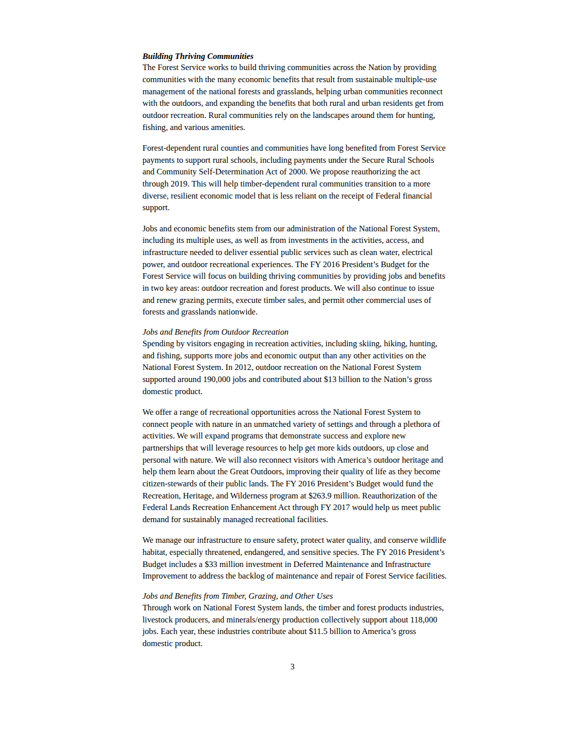Building Thriving Communities
The Forest Service works to build thriving communities across the Nation by providing communities with the many economic benefits that result from sustainable multiple-use management of the national forests and grasslands, helping urban communities reconnect with the outdoors, and expanding the benefits that both rural and urban residents get from outdoor recreation. Rural communities rely on the landscapes around them for hunting, fishing, and various amenities.
Forest-dependent rural counties and communities have long benefited from Forest Service payments to support rural schools, including payments under the Secure Rural Schools and Community Self-Determination Act of 2000. We propose reauthorizing the act through 2019. This will help timber-dependent rural communities transition to a more diverse, resilient economic model that is less reliant on the receipt of Federal financial support.
Jobs and economic benefits stem from our administration of the National Forest System, including its multiple uses, as well as from investments in the activities, access, and infrastructure needed to deliver essential public services such as clean water, electrical power, and outdoor recreational experiences. The FY 2016 President’s Budget for the Forest Service will focus on building thriving communities by providing jobs and benefits in two key areas: outdoor recreation and forest products. We will also continue to issue and renew grazing permits, execute timber sales, and permit other commercial uses of forests and grasslands nationwide.
Jobs and Benefits from Outdoor Recreation
Spending by visitors engaging in recreation activities, including skiing, hiking, hunting, and fishing, supports more jobs and economic output than any other activities on the National Forest System. In 2012, outdoor recreation on the National Forest System supported around 190,000 jobs and contributed about $13 billion to the Nation’s gross domestic product.
We offer a range of recreational opportunities across the National Forest System to connect people with nature in an unmatched variety of settings and through a plethora of activities. We will expand programs that demonstrate success and explore new partnerships that will leverage resources to help get more kids outdoors, up close and personal with nature. We will also reconnect visitors with America’s outdoor heritage and help them learn about the Great Outdoors, improving their quality of life as they become citizen-stewards of their public lands. The FY 2016 President’s Budget would fund the Recreation, Heritage, and Wilderness program at $263.9 million. Reauthorization of the Federal Lands Recreation Enhancement Act through FY 2017 would help us meet public demand for sustainably managed recreational facilities.
We manage our infrastructure to ensure safety, protect water quality, and conserve wildlife habitat, especially threatened, endangered, and sensitive species. The FY 2016 President’s Budget includes a $33 million investment in Deferred Maintenance and Infrastructure Improvement to address the backlog of maintenance and repair of Forest Service facilities.
Jobs and Benefits from Timber, Grazing, and Other Uses
Through work on National Forest System lands, the timber and forest products industries, livestock producers, and minerals/energy production collectively support about 118,000 jobs. Each year, these industries contribute about $11.5 billion to America’s gross domestic product.
3